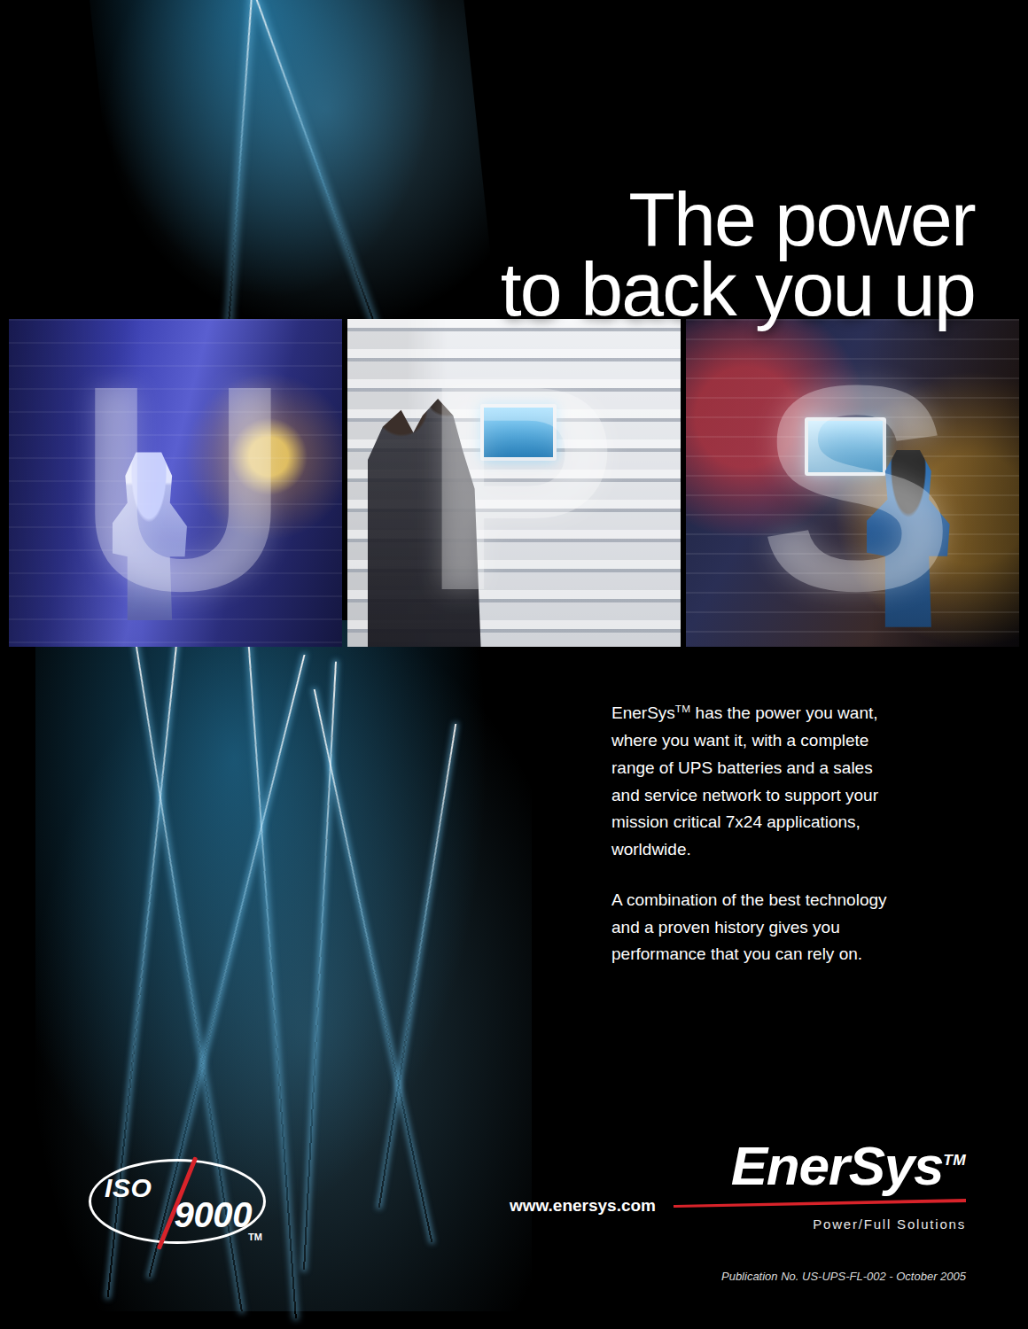The power to back you up
U
P
S
EnerSysTM has the power you want, where you want it, with a complete range of UPS batteries and a sales and service network to support your mission critical 7x24 applications, worldwide.
A combination of the best technology and a proven history gives you performance that you can rely on.
ISO 9000 TM
www.enersys.com
EnerSysTM
Power/Full Solutions
Publication No. US-UPS-FL-002 - October 2005